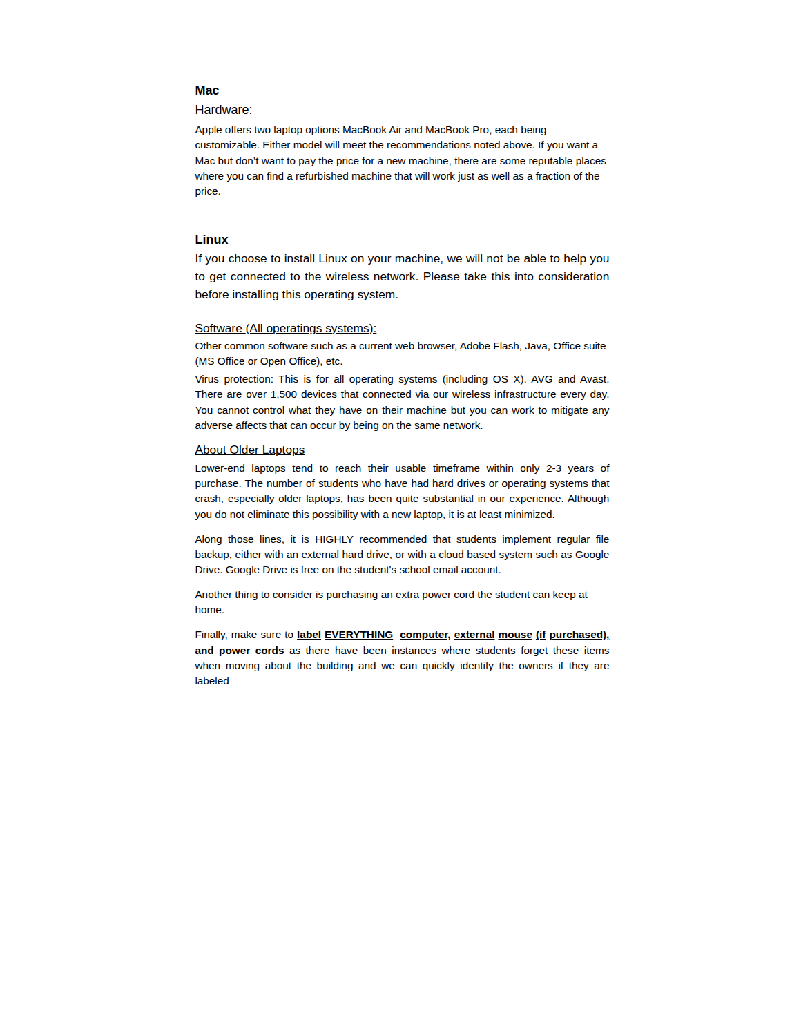Mac
Hardware:
Apple offers two laptop options MacBook Air and MacBook Pro, each being customizable. Either model will meet the recommendations noted above. If you want a Mac but don’t want to pay the price for a new machine, there are some reputable places where you can find a refurbished machine that will work just as well as a fraction of the price.
Linux
If you choose to install Linux on your machine, we will not be able to help you to get connected to the wireless network. Please take this into consideration before installing this operating system.
Software (All operatings systems):
Other common software such as a current web browser, Adobe Flash, Java, Office suite (MS Office or Open Office), etc.
Virus protection: This is for all operating systems (including OS X). AVG and Avast. There are over 1,500 devices that connected via our wireless infrastructure every day. You cannot control what they have on their machine but you can work to mitigate any adverse affects that can occur by being on the same network.
About Older Laptops
Lower-end laptops tend to reach their usable timeframe within only 2-3 years of purchase. The number of students who have had hard drives or operating systems that crash, especially older laptops, has been quite substantial in our experience. Although you do not eliminate this possibility with a new laptop, it is at least minimized.
Along those lines, it is HIGHLY recommended that students implement regular file backup, either with an external hard drive, or with a cloud based system such as Google Drive. Google Drive is free on the student's school email account.
Another thing to consider is purchasing an extra power cord the student can keep at home.
Finally, make sure to label EVERYTHING computer, external mouse (if purchased), and power cords as there have been instances where students forget these items when moving about the building and we can quickly identify the owners if they are labeled